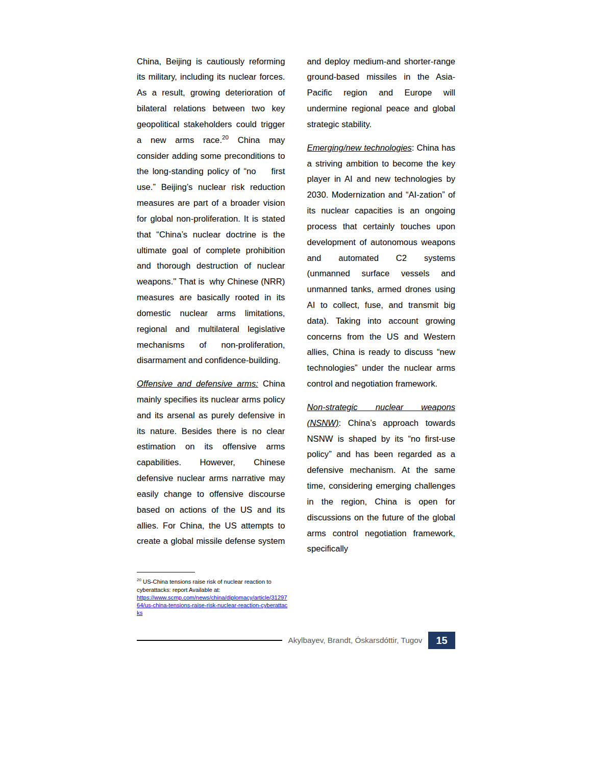China, Beijing is cautiously reforming its military, including its nuclear forces. As a result, growing deterioration of bilateral relations between two key geopolitical stakeholders could trigger a new arms race.20 China may consider adding some preconditions to the long-standing policy of “no first use.” Beijing’s nuclear risk reduction measures are part of a broader vision for global non-proliferation. It is stated that “China’s nuclear doctrine is the ultimate goal of complete prohibition and thorough destruction of nuclear weapons.'' That is why Chinese (NRR) measures are basically rooted in its domestic nuclear arms limitations, regional and multilateral legislative mechanisms of non-proliferation, disarmament and confidence-building.
Offensive and defensive arms: China mainly specifies its nuclear arms policy and its arsenal as purely defensive in its nature. Besides there is no clear estimation on its offensive arms capabilities. However, Chinese defensive nuclear arms narrative may easily change to offensive discourse based on actions of the US and its allies. For China, the US attempts to create a global missile defense system and deploy medium-and shorter-range ground-based missiles in the Asia-Pacific region and Europe will undermine regional peace and global strategic stability.
Emerging/new technologies: China has a striving ambition to become the key player in AI and new technologies by 2030. Modernization and “AI-zation” of its nuclear capacities is an ongoing process that certainly touches upon development of autonomous weapons and automated C2 systems (unmanned surface vessels and unmanned tanks, armed drones using AI to collect, fuse, and transmit big data). Taking into account growing concerns from the US and Western allies, China is ready to discuss “new technologies” under the nuclear arms control and negotiation framework.
Non-strategic nuclear weapons (NSNW): China’s approach towards NSNW is shaped by its “no first-use policy” and has been regarded as a defensive mechanism. At the same time, considering emerging challenges in the region, China is open for discussions on the future of the global arms control negotiation framework, specifically
20 US-China tensions raise risk of nuclear reaction to cyberattacks: report Available at:
https://www.scmp.com/news/china/diplomacy/article/3129764/us-china-tensions-raise-risk-nuclear-reaction-cyberattacks
Akylbayev, Brandt, Óskarsdóttir, Tugov
15